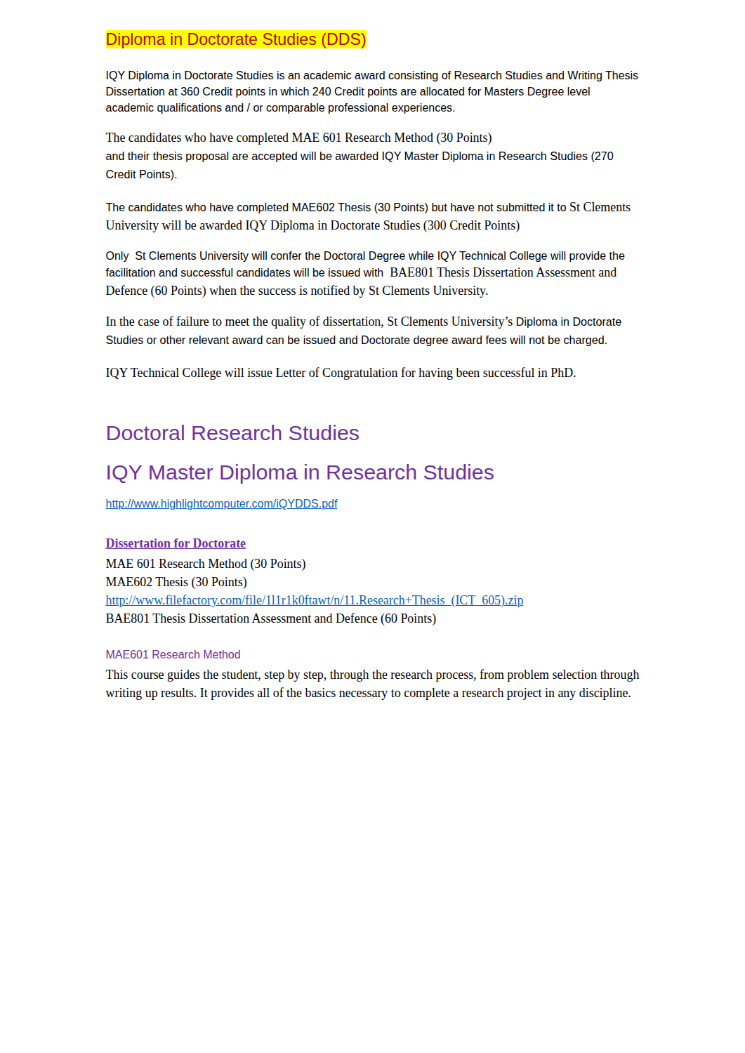Diploma in Doctorate Studies (DDS)
IQY Diploma in Doctorate Studies is an academic award consisting of Research Studies and Writing Thesis Dissertation at 360 Credit points in which 240 Credit points are allocated for Masters Degree level academic qualifications and / or comparable professional experiences.
The candidates who have completed MAE 601 Research Method (30 Points)
and their thesis proposal are accepted will be awarded IQY Master Diploma in Research Studies (270 Credit Points).
The candidates who have completed MAE602 Thesis (30 Points) but have not submitted it to St Clements University will be awarded IQY Diploma in Doctorate Studies (300 Credit Points)
Only St Clements University will confer the Doctoral Degree while IQY Technical College will provide the facilitation and successful candidates will be issued with BAE801 Thesis Dissertation Assessment and Defence (60 Points) when the success is notified by St Clements University.
In the case of failure to meet the quality of dissertation, St Clements University’s Diploma in Doctorate Studies or other relevant award can be issued and Doctorate degree award fees will not be charged.
IQY Technical College will issue Letter of Congratulation for having been successful in PhD.
Doctoral Research Studies
IQY Master Diploma in Research Studies
http://www.highlightcomputer.com/iQYDDS.pdf
Dissertation for Doctorate
MAE 601 Research Method (30 Points)
MAE602 Thesis (30 Points)
http://www.filefactory.com/file/1l1r1k0ftawt/n/11.Research+Thesis_(ICT_605).zip
BAE801 Thesis Dissertation Assessment and Defence (60 Points)
MAE601 Research Method
This course guides the student, step by step, through the research process, from problem selection through writing up results. It provides all of the basics necessary to complete a research project in any discipline.